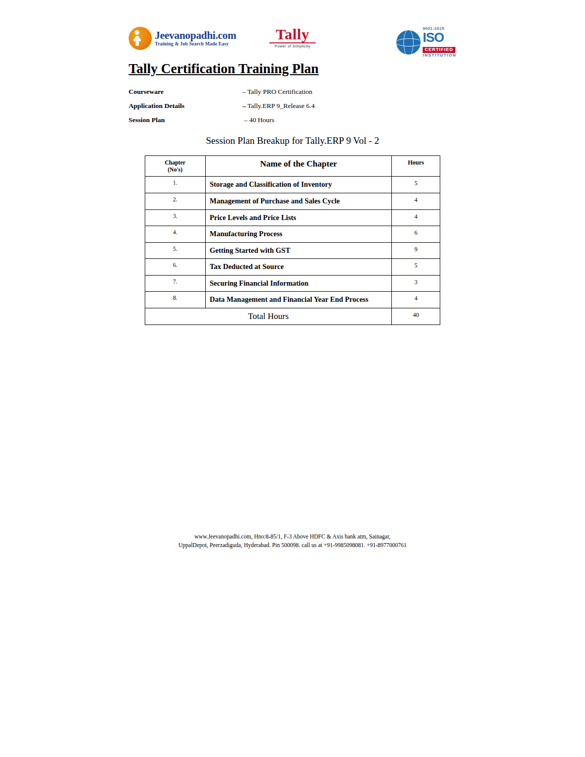Jeevanopadhi.com
Training & Job Search Made Easy
Tally
Power of Simplicity
9001:2015
ISO
CERTIFIED
INSTITUTION
Tally Certification Training Plan
Courseware
– Tally PRO Certification
Application Details
– Tally.ERP 9_Release 6.4
Session Plan
– 40 Hours
Session Plan Breakup for Tally.ERP 9 Vol - 2
| Chapter (No's) | Name of the Chapter | Hours |
| --- | --- | --- |
| 1. | Storage and Classification of Inventory | 5 |
| 2. | Management of Purchase and Sales Cycle | 4 |
| 3. | Price Levels and Price Lists | 4 |
| 4. | Manufacturing Process | 6 |
| 5. | Getting Started with GST | 9 |
| 6. | Tax Deducted at Source | 5 |
| 7. | Securing Financial Information | 3 |
| 8. | Data Management and Financial Year End Process | 4 |
| Total Hours | 40 |
www.Jeevanopadhi.com, Hno:8-85/1, F-3 Above HDFC & Axis bank atm, Sainagar,
UppalDepot, Peerzadiguda, Hyderabad. Pin 500098. call us at +91-9985098081. +91-8977000761